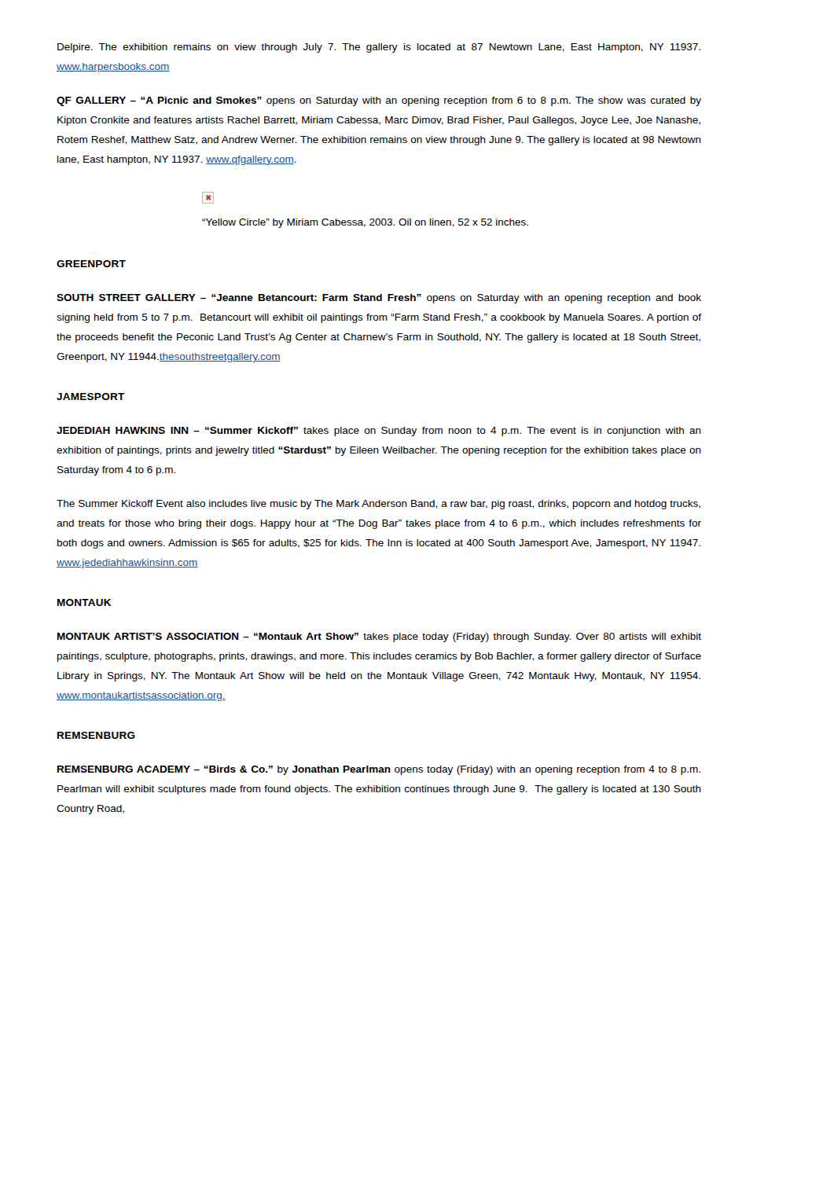Delpire. The exhibition remains on view through July 7. The gallery is located at 87 Newtown Lane, East Hampton, NY 11937. www.harpersbooks.com
QF GALLERY – “A Picnic and Smokes” opens on Saturday with an opening reception from 6 to 8 p.m. The show was curated by Kipton Cronkite and features artists Rachel Barrett, Miriam Cabessa, Marc Dimov, Brad Fisher, Paul Gallegos, Joyce Lee, Joe Nanashe, Rotem Reshef, Matthew Satz, and Andrew Werner. The exhibition remains on view through June 9. The gallery is located at 98 Newtown lane, East hampton, NY 11937. www.qfgallery.com.
✖
“Yellow Circle” by Miriam Cabessa, 2003. Oil on linen, 52 x 52 inches.
GREENPORT
SOUTH STREET GALLERY – “Jeanne Betancourt: Farm Stand Fresh” opens on Saturday with an opening reception and book signing held from 5 to 7 p.m. Betancourt will exhibit oil paintings from “Farm Stand Fresh,” a cookbook by Manuela Soares. A portion of the proceeds benefit the Peconic Land Trust’s Ag Center at Charnew’s Farm in Southold, NY. The gallery is located at 18 South Street, Greenport, NY 11944.thesouthstreetgallery.com
JAMESPORT
JEDEDIAH HAWKINS INN – “Summer Kickoff” takes place on Sunday from noon to 4 p.m. The event is in conjunction with an exhibition of paintings, prints and jewelry titled “Stardust” by Eileen Weilbacher. The opening reception for the exhibition takes place on Saturday from 4 to 6 p.m.
The Summer Kickoff Event also includes live music by The Mark Anderson Band, a raw bar, pig roast, drinks, popcorn and hotdog trucks, and treats for those who bring their dogs. Happy hour at “The Dog Bar” takes place from 4 to 6 p.m., which includes refreshments for both dogs and owners. Admission is $65 for adults, $25 for kids. The Inn is located at 400 South Jamesport Ave, Jamesport, NY 11947. www.jedediahhawkinsinn.com
MONTAUK
MONTAUK ARTIST’S ASSOCIATION – “Montauk Art Show” takes place today (Friday) through Sunday. Over 80 artists will exhibit paintings, sculpture, photographs, prints, drawings, and more. This includes ceramics by Bob Bachler, a former gallery director of Surface Library in Springs, NY. The Montauk Art Show will be held on the Montauk Village Green, 742 Montauk Hwy, Montauk, NY 11954. www.montaukartistsassociation.org.
REMSENBURG
REMSENBURG ACADEMY – “Birds & Co.” by Jonathan Pearlman opens today (Friday) with an opening reception from 4 to 8 p.m. Pearlman will exhibit sculptures made from found objects. The exhibition continues through June 9. The gallery is located at 130 South Country Road,